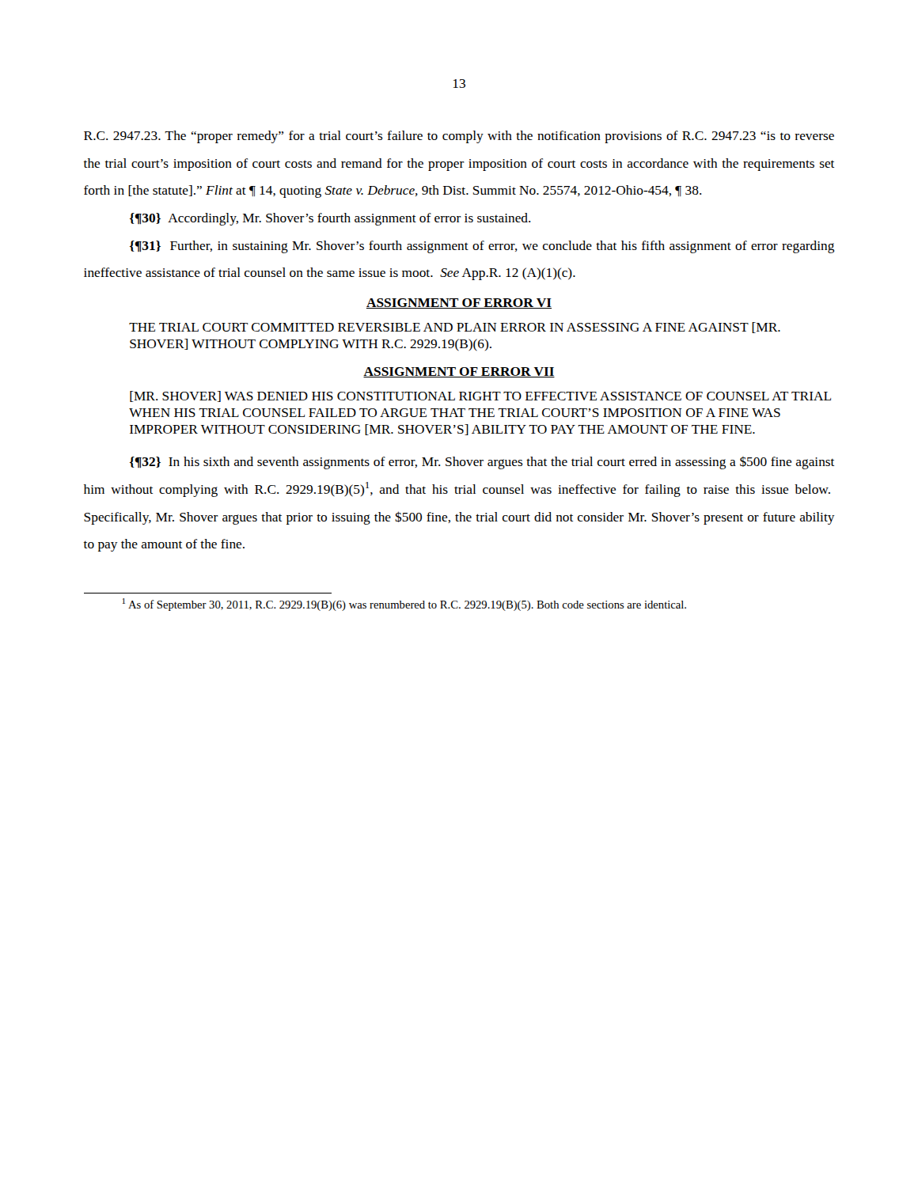13
R.C. 2947.23. The “proper remedy” for a trial court’s failure to comply with the notification provisions of R.C. 2947.23 “is to reverse the trial court’s imposition of court costs and remand for the proper imposition of court costs in accordance with the requirements set forth in [the statute].” Flint at ¶ 14, quoting State v. Debruce, 9th Dist. Summit No. 25574, 2012-Ohio-454, ¶ 38.
{¶30} Accordingly, Mr. Shover’s fourth assignment of error is sustained.
{¶31} Further, in sustaining Mr. Shover’s fourth assignment of error, we conclude that his fifth assignment of error regarding ineffective assistance of trial counsel on the same issue is moot. See App.R. 12 (A)(1)(c).
ASSIGNMENT OF ERROR VI
THE TRIAL COURT COMMITTED REVERSIBLE AND PLAIN ERROR IN ASSESSING A FINE AGAINST [MR. SHOVER] WITHOUT COMPLYING WITH R.C. 2929.19(B)(6).
ASSIGNMENT OF ERROR VII
[MR. SHOVER] WAS DENIED HIS CONSTITUTIONAL RIGHT TO EFFECTIVE ASSISTANCE OF COUNSEL AT TRIAL WHEN HIS TRIAL COUNSEL FAILED TO ARGUE THAT THE TRIAL COURT’S IMPOSITION OF A FINE WAS IMPROPER WITHOUT CONSIDERING [MR. SHOVER’S] ABILITY TO PAY THE AMOUNT OF THE FINE.
{¶32} In his sixth and seventh assignments of error, Mr. Shover argues that the trial court erred in assessing a $500 fine against him without complying with R.C. 2929.19(B)(5)1, and that his trial counsel was ineffective for failing to raise this issue below. Specifically, Mr. Shover argues that prior to issuing the $500 fine, the trial court did not consider Mr. Shover’s present or future ability to pay the amount of the fine.
1 As of September 30, 2011, R.C. 2929.19(B)(6) was renumbered to R.C. 2929.19(B)(5). Both code sections are identical.